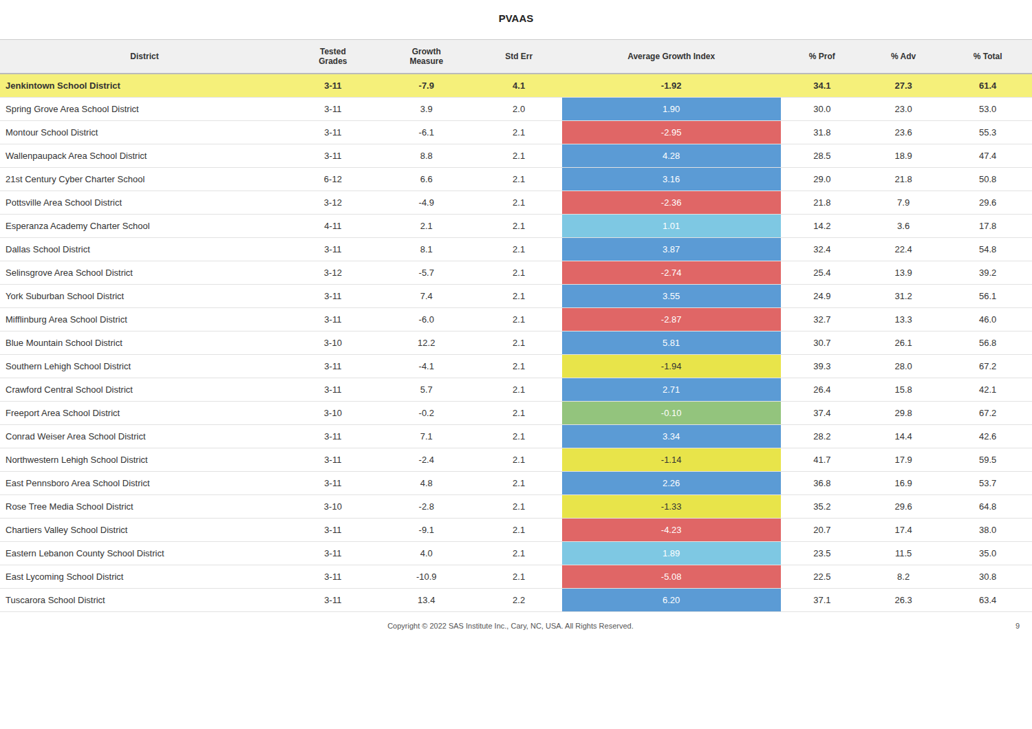PVAAS
| District | Tested Grades | Growth Measure | Std Err | Average Growth Index | % Prof | % Adv | % Total |
| --- | --- | --- | --- | --- | --- | --- | --- |
| Jenkintown School District | 3-11 | -7.9 | 4.1 | -1.92 | 34.1 | 27.3 | 61.4 |
| Spring Grove Area School District | 3-11 | 3.9 | 2.0 | 1.90 | 30.0 | 23.0 | 53.0 |
| Montour School District | 3-11 | -6.1 | 2.1 | -2.95 | 31.8 | 23.6 | 55.3 |
| Wallenpaupack Area School District | 3-11 | 8.8 | 2.1 | 4.28 | 28.5 | 18.9 | 47.4 |
| 21st Century Cyber Charter School | 6-12 | 6.6 | 2.1 | 3.16 | 29.0 | 21.8 | 50.8 |
| Pottsville Area School District | 3-12 | -4.9 | 2.1 | -2.36 | 21.8 | 7.9 | 29.6 |
| Esperanza Academy Charter School | 4-11 | 2.1 | 2.1 | 1.01 | 14.2 | 3.6 | 17.8 |
| Dallas School District | 3-11 | 8.1 | 2.1 | 3.87 | 32.4 | 22.4 | 54.8 |
| Selinsgrove Area School District | 3-12 | -5.7 | 2.1 | -2.74 | 25.4 | 13.9 | 39.2 |
| York Suburban School District | 3-11 | 7.4 | 2.1 | 3.55 | 24.9 | 31.2 | 56.1 |
| Mifflinburg Area School District | 3-11 | -6.0 | 2.1 | -2.87 | 32.7 | 13.3 | 46.0 |
| Blue Mountain School District | 3-10 | 12.2 | 2.1 | 5.81 | 30.7 | 26.1 | 56.8 |
| Southern Lehigh School District | 3-11 | -4.1 | 2.1 | -1.94 | 39.3 | 28.0 | 67.2 |
| Crawford Central School District | 3-11 | 5.7 | 2.1 | 2.71 | 26.4 | 15.8 | 42.1 |
| Freeport Area School District | 3-10 | -0.2 | 2.1 | -0.10 | 37.4 | 29.8 | 67.2 |
| Conrad Weiser Area School District | 3-11 | 7.1 | 2.1 | 3.34 | 28.2 | 14.4 | 42.6 |
| Northwestern Lehigh School District | 3-11 | -2.4 | 2.1 | -1.14 | 41.7 | 17.9 | 59.5 |
| East Pennsboro Area School District | 3-11 | 4.8 | 2.1 | 2.26 | 36.8 | 16.9 | 53.7 |
| Rose Tree Media School District | 3-10 | -2.8 | 2.1 | -1.33 | 35.2 | 29.6 | 64.8 |
| Chartiers Valley School District | 3-11 | -9.1 | 2.1 | -4.23 | 20.7 | 17.4 | 38.0 |
| Eastern Lebanon County School District | 3-11 | 4.0 | 2.1 | 1.89 | 23.5 | 11.5 | 35.0 |
| East Lycoming School District | 3-11 | -10.9 | 2.1 | -5.08 | 22.5 | 8.2 | 30.8 |
| Tuscarora School District | 3-11 | 13.4 | 2.2 | 6.20 | 37.1 | 26.3 | 63.4 |
| Copyright © 2022 SAS Institute Inc., Cary, NC, USA. All Rights Reserved. 9 |